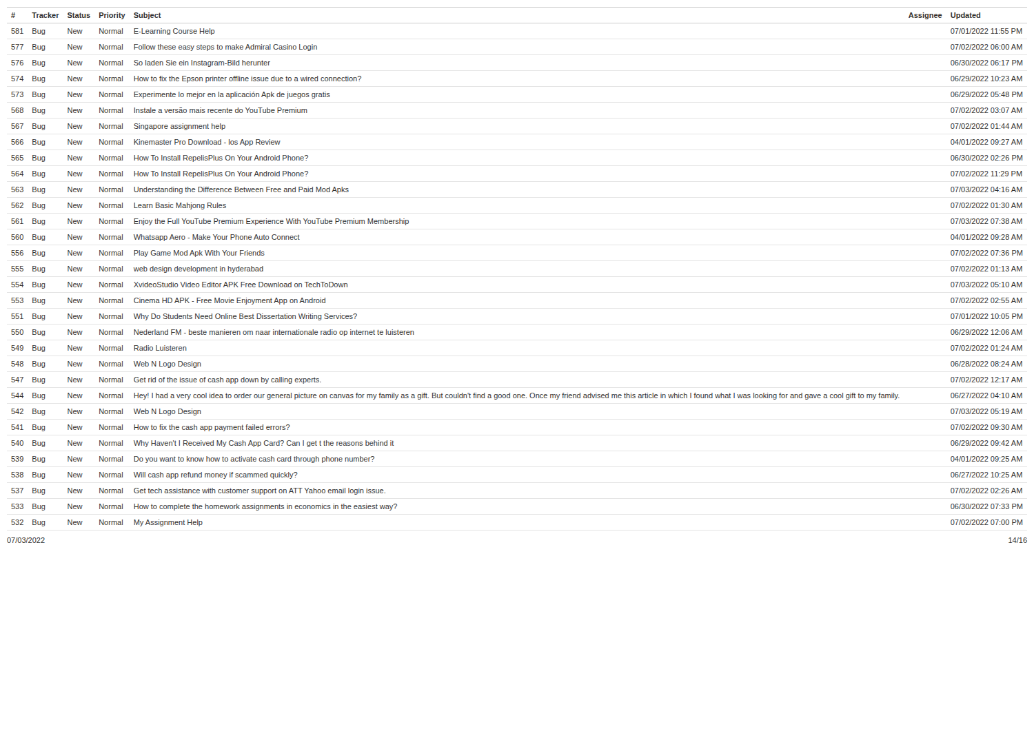| # | Tracker | Status | Priority | Subject | Assignee | Updated |
| --- | --- | --- | --- | --- | --- | --- |
| 581 | Bug | New | Normal | E-Learning Course Help | | 07/01/2022 11:55 PM |
| 577 | Bug | New | Normal | Follow these easy steps to make Admiral Casino Login | | 07/02/2022 06:00 AM |
| 576 | Bug | New | Normal | So laden Sie ein Instagram-Bild herunter | | 06/30/2022 06:17 PM |
| 574 | Bug | New | Normal | How to fix the Epson printer offline issue due to a wired connection? | | 06/29/2022 10:23 AM |
| 573 | Bug | New | Normal | Experimente lo mejor en la aplicación Apk de juegos gratis | | 06/29/2022 05:48 PM |
| 568 | Bug | New | Normal | Instale a versão mais recente do YouTube Premium | | 07/02/2022 03:07 AM |
| 567 | Bug | New | Normal | Singapore assignment help | | 07/02/2022 01:44 AM |
| 566 | Bug | New | Normal | Kinemaster Pro Download - los App Review | | 04/01/2022 09:27 AM |
| 565 | Bug | New | Normal | How To Install RepelisPlus On Your Android Phone? | | 06/30/2022 02:26 PM |
| 564 | Bug | New | Normal | How To Install RepelisPlus On Your Android Phone? | | 07/02/2022 11:29 PM |
| 563 | Bug | New | Normal | Understanding the Difference Between Free and Paid Mod Apks | | 07/03/2022 04:16 AM |
| 562 | Bug | New | Normal | Learn Basic Mahjong Rules | | 07/02/2022 01:30 AM |
| 561 | Bug | New | Normal | Enjoy the Full YouTube Premium Experience With YouTube Premium Membership | | 07/03/2022 07:38 AM |
| 560 | Bug | New | Normal | Whatsapp Aero - Make Your Phone Auto Connect | | 04/01/2022 09:28 AM |
| 556 | Bug | New | Normal | Play Game Mod Apk With Your Friends | | 07/02/2022 07:36 PM |
| 555 | Bug | New | Normal | web design development in hyderabad | | 07/02/2022 01:13 AM |
| 554 | Bug | New | Normal | XvideoStudio Video Editor APK Free Download on TechToDown | | 07/03/2022 05:10 AM |
| 553 | Bug | New | Normal | Cinema HD APK - Free Movie Enjoyment App on Android | | 07/02/2022 02:55 AM |
| 551 | Bug | New | Normal | Why Do Students Need Online Best Dissertation Writing Services? | | 07/01/2022 10:05 PM |
| 550 | Bug | New | Normal | Nederland FM - beste manieren om naar internationale radio op internet te luisteren | | 06/29/2022 12:06 AM |
| 549 | Bug | New | Normal | Radio Luisteren | | 07/02/2022 01:24 AM |
| 548 | Bug | New | Normal | Web N Logo Design | | 06/28/2022 08:24 AM |
| 547 | Bug | New | Normal | Get rid of the issue of cash app down by calling experts. | | 07/02/2022 12:17 AM |
| 544 | Bug | New | Normal | Hey! I had a very cool idea to order our general picture on canvas for my family as a gift. But couldn't find a good one. Once my friend advised me this article in which I found what I was looking for and gave a cool gift to my family. | | 06/27/2022 04:10 AM |
| 542 | Bug | New | Normal | Web N Logo Design | | 07/03/2022 05:19 AM |
| 541 | Bug | New | Normal | How to fix the cash app payment failed errors? | | 07/02/2022 09:30 AM |
| 540 | Bug | New | Normal | Why Haven't I Received My Cash App Card? Can I get t the reasons behind it | | 06/29/2022 09:42 AM |
| 539 | Bug | New | Normal | Do you want to know how to activate cash card through phone number? | | 04/01/2022 09:25 AM |
| 538 | Bug | New | Normal | Will cash app refund money if scammed quickly? | | 06/27/2022 10:25 AM |
| 537 | Bug | New | Normal | Get tech assistance with customer support on ATT Yahoo email login issue. | | 07/02/2022 02:26 AM |
| 533 | Bug | New | Normal | How to complete the homework assignments in economics in the easiest way? | | 06/30/2022 07:33 PM |
| 532 | Bug | New | Normal | My Assignment Help | | 07/02/2022 07:00 PM |
07/03/2022 14/16